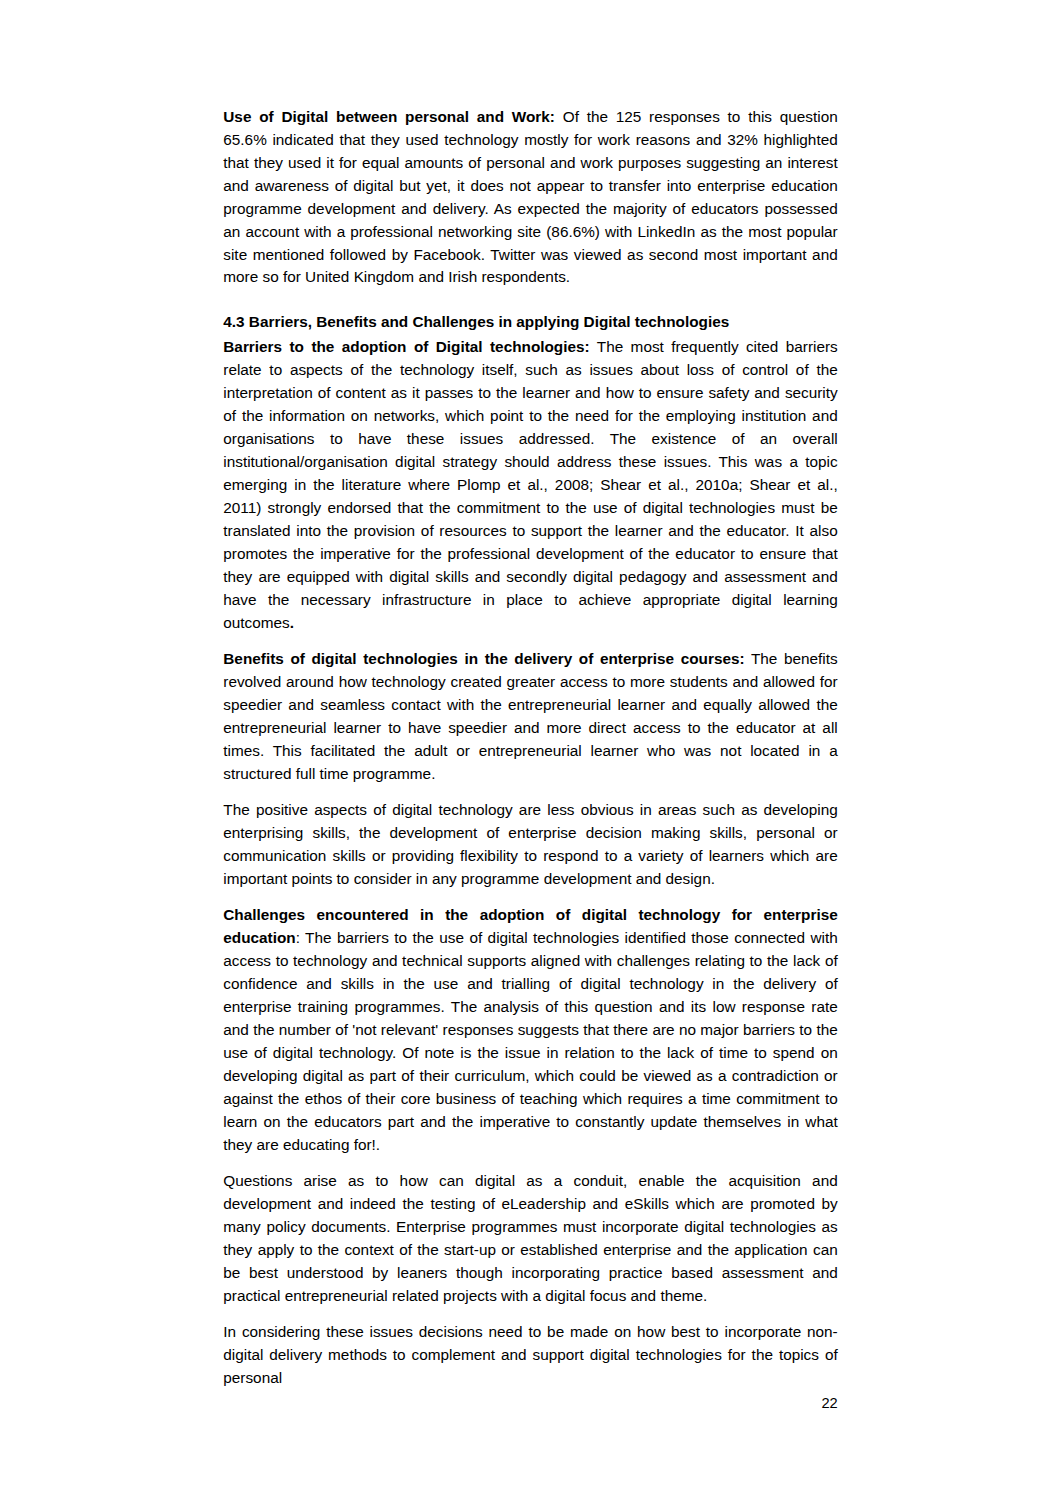Use of Digital between personal and Work: Of the 125 responses to this question 65.6% indicated that they used technology mostly for work reasons and 32% highlighted that they used it for equal amounts of personal and work purposes suggesting an interest and awareness of digital but yet, it does not appear to transfer into enterprise education programme development and delivery. As expected the majority of educators possessed an account with a professional networking site (86.6%) with LinkedIn as the most popular site mentioned followed by Facebook. Twitter was viewed as second most important and more so for United Kingdom and Irish respondents.
4.3 Barriers, Benefits and Challenges in applying Digital technologies
Barriers to the adoption of Digital technologies: The most frequently cited barriers relate to aspects of the technology itself, such as issues about loss of control of the interpretation of content as it passes to the learner and how to ensure safety and security of the information on networks, which point to the need for the employing institution and organisations to have these issues addressed. The existence of an overall institutional/organisation digital strategy should address these issues. This was a topic emerging in the literature where Plomp et al., 2008; Shear et al., 2010a; Shear et al., 2011) strongly endorsed that the commitment to the use of digital technologies must be translated into the provision of resources to support the learner and the educator. It also promotes the imperative for the professional development of the educator to ensure that they are equipped with digital skills and secondly digital pedagogy and assessment and have the necessary infrastructure in place to achieve appropriate digital learning outcomes.
Benefits of digital technologies in the delivery of enterprise courses: The benefits revolved around how technology created greater access to more students and allowed for speedier and seamless contact with the entrepreneurial learner and equally allowed the entrepreneurial learner to have speedier and more direct access to the educator at all times. This facilitated the adult or entrepreneurial learner who was not located in a structured full time programme.
The positive aspects of digital technology are less obvious in areas such as developing enterprising skills, the development of enterprise decision making skills, personal or communication skills or providing flexibility to respond to a variety of learners which are important points to consider in any programme development and design.
Challenges encountered in the adoption of digital technology for enterprise education: The barriers to the use of digital technologies identified those connected with access to technology and technical supports aligned with challenges relating to the lack of confidence and skills in the use and trialling of digital technology in the delivery of enterprise training programmes. The analysis of this question and its low response rate and the number of 'not relevant' responses suggests that there are no major barriers to the use of digital technology. Of note is the issue in relation to the lack of time to spend on developing digital as part of their curriculum, which could be viewed as a contradiction or against the ethos of their core business of teaching which requires a time commitment to learn on the educators part and the imperative to constantly update themselves in what they are educating for!.
Questions arise as to how can digital as a conduit, enable the acquisition and development and indeed the testing of eLeadership and eSkills which are promoted by many policy documents. Enterprise programmes must incorporate digital technologies as they apply to the context of the start-up or established enterprise and the application can be best understood by leaners though incorporating practice based assessment and practical entrepreneurial related projects with a digital focus and theme.
In considering these issues decisions need to be made on how best to incorporate non-digital delivery methods to complement and support digital technologies for the topics of personal
22